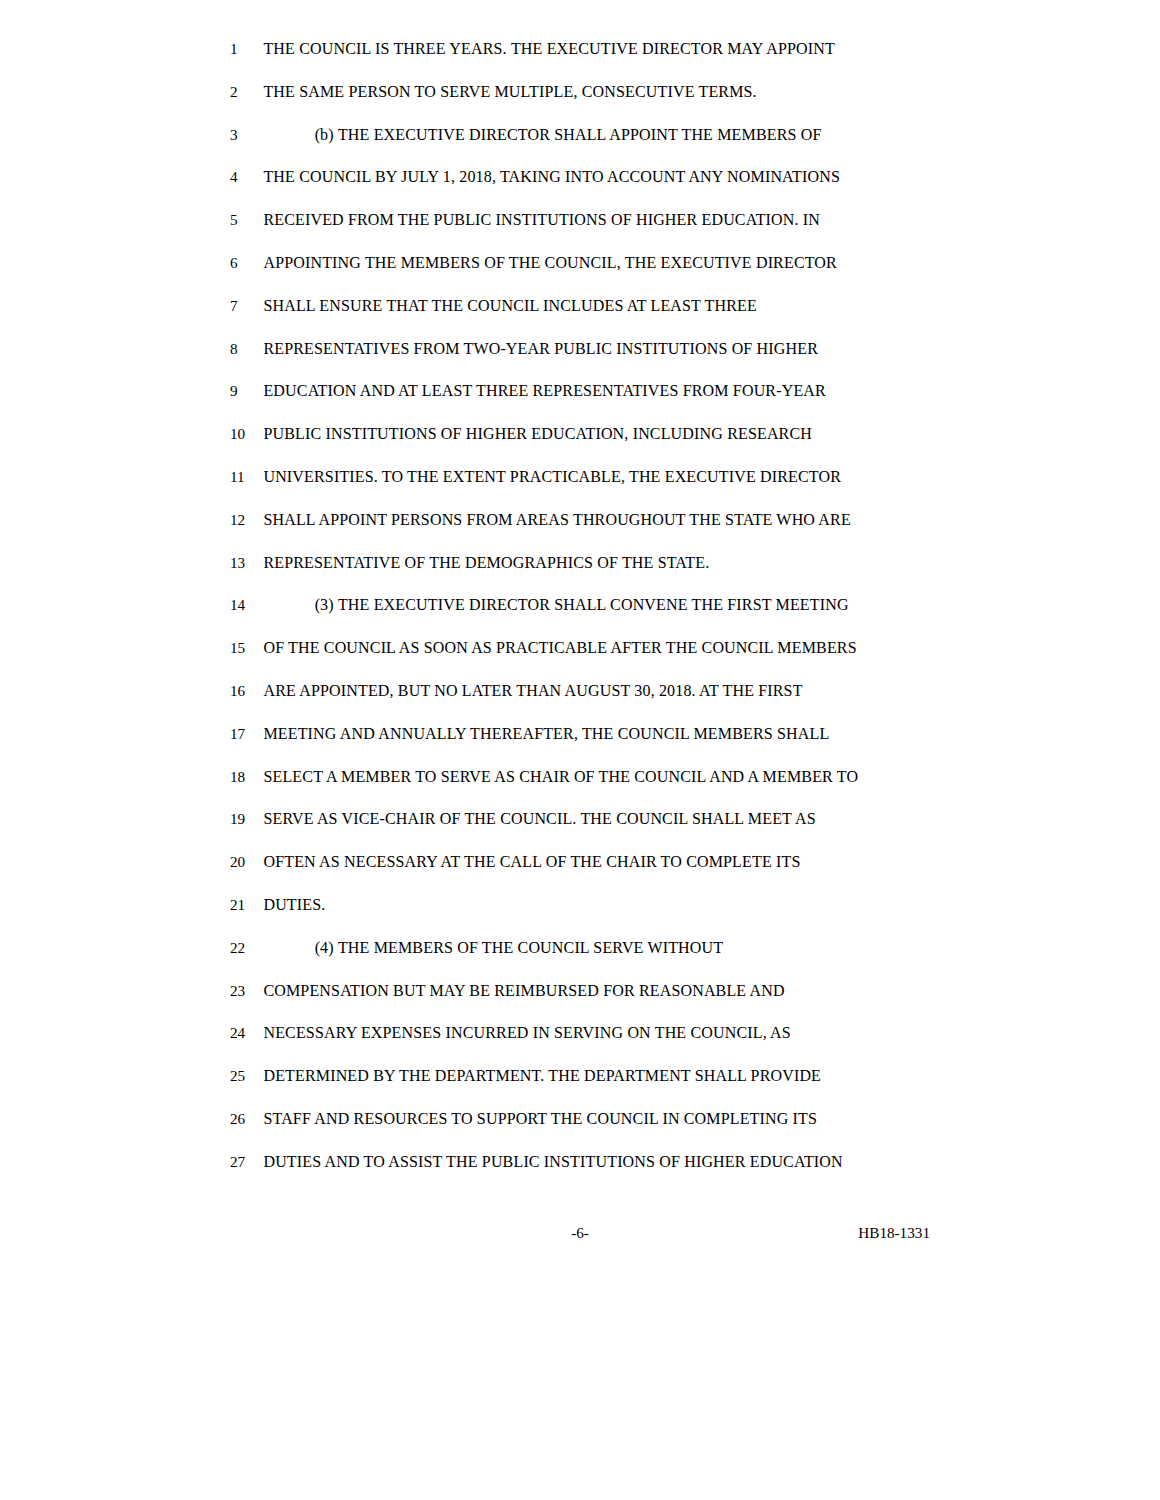1
THE COUNCIL IS THREE YEARS. THE EXECUTIVE DIRECTOR MAY APPOINT
2
THE SAME PERSON TO SERVE MULTIPLE, CONSECUTIVE TERMS.
3
(b) THE EXECUTIVE DIRECTOR SHALL APPOINT THE MEMBERS OF
4
THE COUNCIL BY JULY 1, 2018, TAKING INTO ACCOUNT ANY NOMINATIONS
5
RECEIVED FROM THE PUBLIC INSTITUTIONS OF HIGHER EDUCATION. IN
6
APPOINTING THE MEMBERS OF THE COUNCIL, THE EXECUTIVE DIRECTOR
7
SHALL ENSURE THAT THE COUNCIL INCLUDES AT LEAST THREE
8
REPRESENTATIVES FROM TWO-YEAR PUBLIC INSTITUTIONS OF HIGHER
9
EDUCATION AND AT LEAST THREE REPRESENTATIVES FROM FOUR-YEAR
10
PUBLIC INSTITUTIONS OF HIGHER EDUCATION, INCLUDING RESEARCH
11
UNIVERSITIES. TO THE EXTENT PRACTICABLE, THE EXECUTIVE DIRECTOR
12
SHALL APPOINT PERSONS FROM AREAS THROUGHOUT THE STATE WHO ARE
13
REPRESENTATIVE OF THE DEMOGRAPHICS OF THE STATE.
14
(3) THE EXECUTIVE DIRECTOR SHALL CONVENE THE FIRST MEETING
15
OF THE COUNCIL AS SOON AS PRACTICABLE AFTER THE COUNCIL MEMBERS
16
ARE APPOINTED, BUT NO LATER THAN AUGUST 30, 2018. AT THE FIRST
17
MEETING AND ANNUALLY THEREAFTER, THE COUNCIL MEMBERS SHALL
18
SELECT A MEMBER TO SERVE AS CHAIR OF THE COUNCIL AND A MEMBER TO
19
SERVE AS VICE-CHAIR OF THE COUNCIL. THE COUNCIL SHALL MEET AS
20
OFTEN AS NECESSARY AT THE CALL OF THE CHAIR TO COMPLETE ITS
21
DUTIES.
22
(4) THE MEMBERS OF THE COUNCIL SERVE WITHOUT
23
COMPENSATION BUT MAY BE REIMBURSED FOR REASONABLE AND
24
NECESSARY EXPENSES INCURRED IN SERVING ON THE COUNCIL, AS
25
DETERMINED BY THE DEPARTMENT. THE DEPARTMENT SHALL PROVIDE
26
STAFF AND RESOURCES TO SUPPORT THE COUNCIL IN COMPLETING ITS
27
DUTIES AND TO ASSIST THE PUBLIC INSTITUTIONS OF HIGHER EDUCATION
-6- HB18-1331